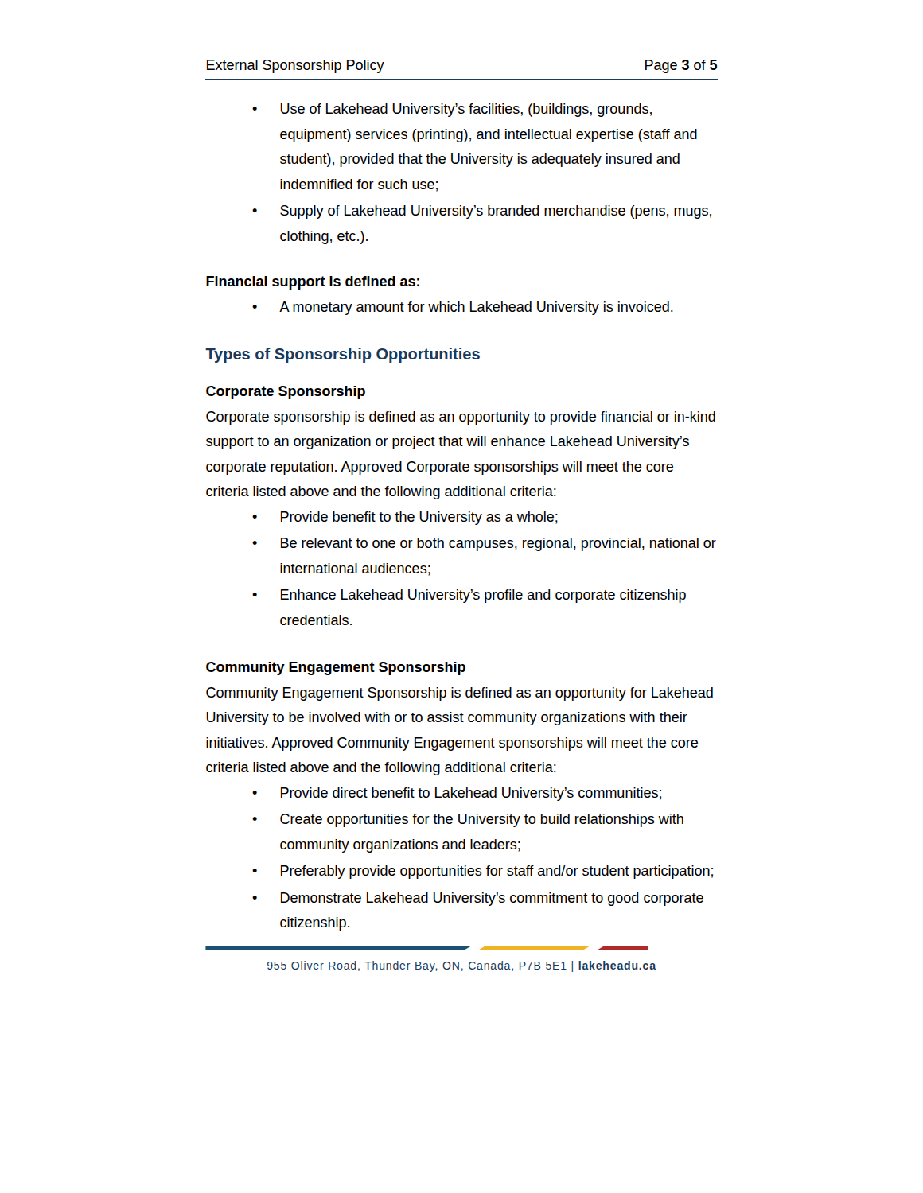External Sponsorship Policy Page 3 of 5
Use of Lakehead University’s facilities, (buildings, grounds, equipment) services (printing), and intellectual expertise (staff and student), provided that the University is adequately insured and indemnified for such use;
Supply of Lakehead University’s branded merchandise (pens, mugs, clothing, etc.).
Financial support is defined as:
A monetary amount for which Lakehead University is invoiced.
Types of Sponsorship Opportunities
Corporate Sponsorship
Corporate sponsorship is defined as an opportunity to provide financial or in-kind support to an organization or project that will enhance Lakehead University’s corporate reputation. Approved Corporate sponsorships will meet the core criteria listed above and the following additional criteria:
Provide benefit to the University as a whole;
Be relevant to one or both campuses, regional, provincial, national or international audiences;
Enhance Lakehead University’s profile and corporate citizenship credentials.
Community Engagement Sponsorship
Community Engagement Sponsorship is defined as an opportunity for Lakehead University to be involved with or to assist community organizations with their initiatives. Approved Community Engagement sponsorships will meet the core criteria listed above and the following additional criteria:
Provide direct benefit to Lakehead University’s communities;
Create opportunities for the University to build relationships with community organizations and leaders;
Preferably provide opportunities for staff and/or student participation;
Demonstrate Lakehead University’s commitment to good corporate citizenship.
955 Oliver Road, Thunder Bay, ON, Canada, P7B 5E1 | lakeheadu.ca